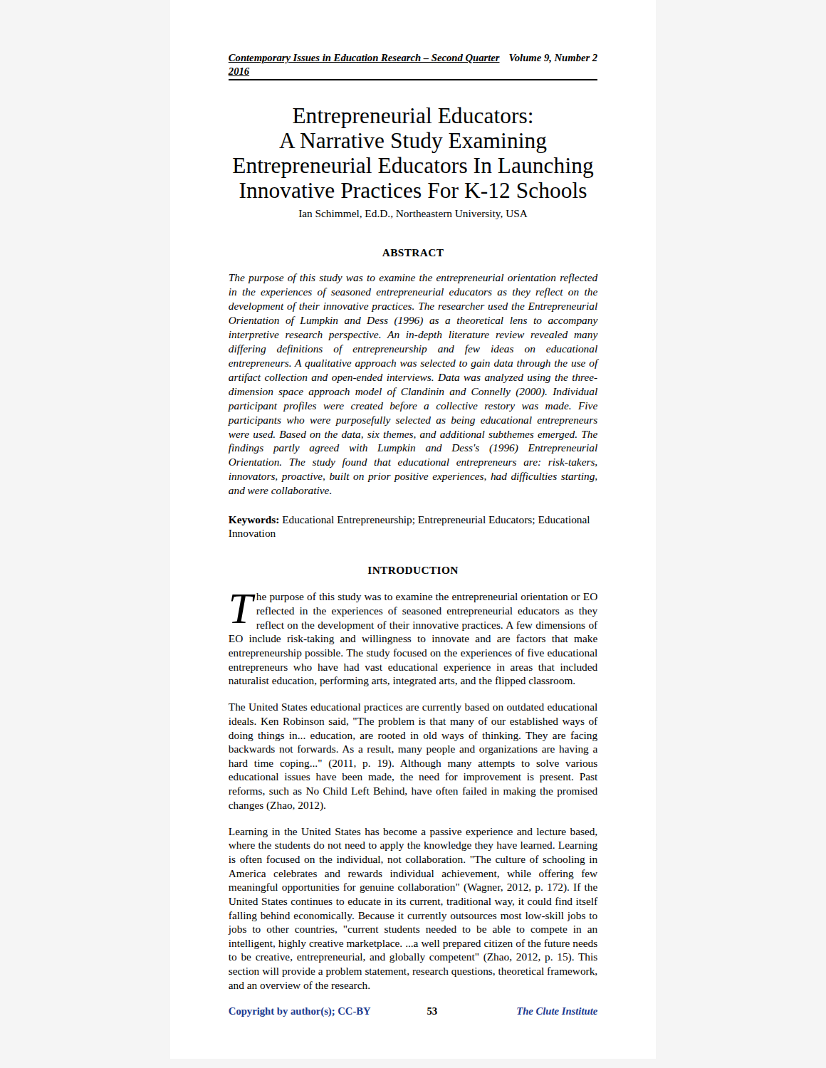Contemporary Issues in Education Research – Second Quarter 2016 Volume 9, Number 2
Entrepreneurial Educators:
A Narrative Study Examining
Entrepreneurial Educators In Launching
Innovative Practices For K-12 Schools
Ian Schimmel, Ed.D., Northeastern University, USA
ABSTRACT
The purpose of this study was to examine the entrepreneurial orientation reflected in the experiences of seasoned entrepreneurial educators as they reflect on the development of their innovative practices. The researcher used the Entrepreneurial Orientation of Lumpkin and Dess (1996) as a theoretical lens to accompany interpretive research perspective. An in-depth literature review revealed many differing definitions of entrepreneurship and few ideas on educational entrepreneurs. A qualitative approach was selected to gain data through the use of artifact collection and open-ended interviews. Data was analyzed using the three-dimension space approach model of Clandinin and Connelly (2000). Individual participant profiles were created before a collective restory was made. Five participants who were purposefully selected as being educational entrepreneurs were used. Based on the data, six themes, and additional subthemes emerged. The findings partly agreed with Lumpkin and Dess's (1996) Entrepreneurial Orientation. The study found that educational entrepreneurs are: risk-takers, innovators, proactive, built on prior positive experiences, had difficulties starting, and were collaborative.
Keywords: Educational Entrepreneurship; Entrepreneurial Educators; Educational Innovation
INTRODUCTION
The purpose of this study was to examine the entrepreneurial orientation or EO reflected in the experiences of seasoned entrepreneurial educators as they reflect on the development of their innovative practices. A few dimensions of EO include risk-taking and willingness to innovate and are factors that make entrepreneurship possible. The study focused on the experiences of five educational entrepreneurs who have had vast educational experience in areas that included naturalist education, performing arts, integrated arts, and the flipped classroom.
The United States educational practices are currently based on outdated educational ideals. Ken Robinson said, "The problem is that many of our established ways of doing things in... education, are rooted in old ways of thinking. They are facing backwards not forwards. As a result, many people and organizations are having a hard time coping..." (2011, p. 19). Although many attempts to solve various educational issues have been made, the need for improvement is present. Past reforms, such as No Child Left Behind, have often failed in making the promised changes (Zhao, 2012).
Learning in the United States has become a passive experience and lecture based, where the students do not need to apply the knowledge they have learned. Learning is often focused on the individual, not collaboration. "The culture of schooling in America celebrates and rewards individual achievement, while offering few meaningful opportunities for genuine collaboration" (Wagner, 2012, p. 172). If the United States continues to educate in its current, traditional way, it could find itself falling behind economically. Because it currently outsources most low-skill jobs to jobs to other countries, "current students needed to be able to compete in an intelligent, highly creative marketplace. ...a well prepared citizen of the future needs to be creative, entrepreneurial, and globally competent" (Zhao, 2012, p. 15). This section will provide a problem statement, research questions, theoretical framework, and an overview of the research.
Copyright by author(s); CC-BY 53 The Clute Institute